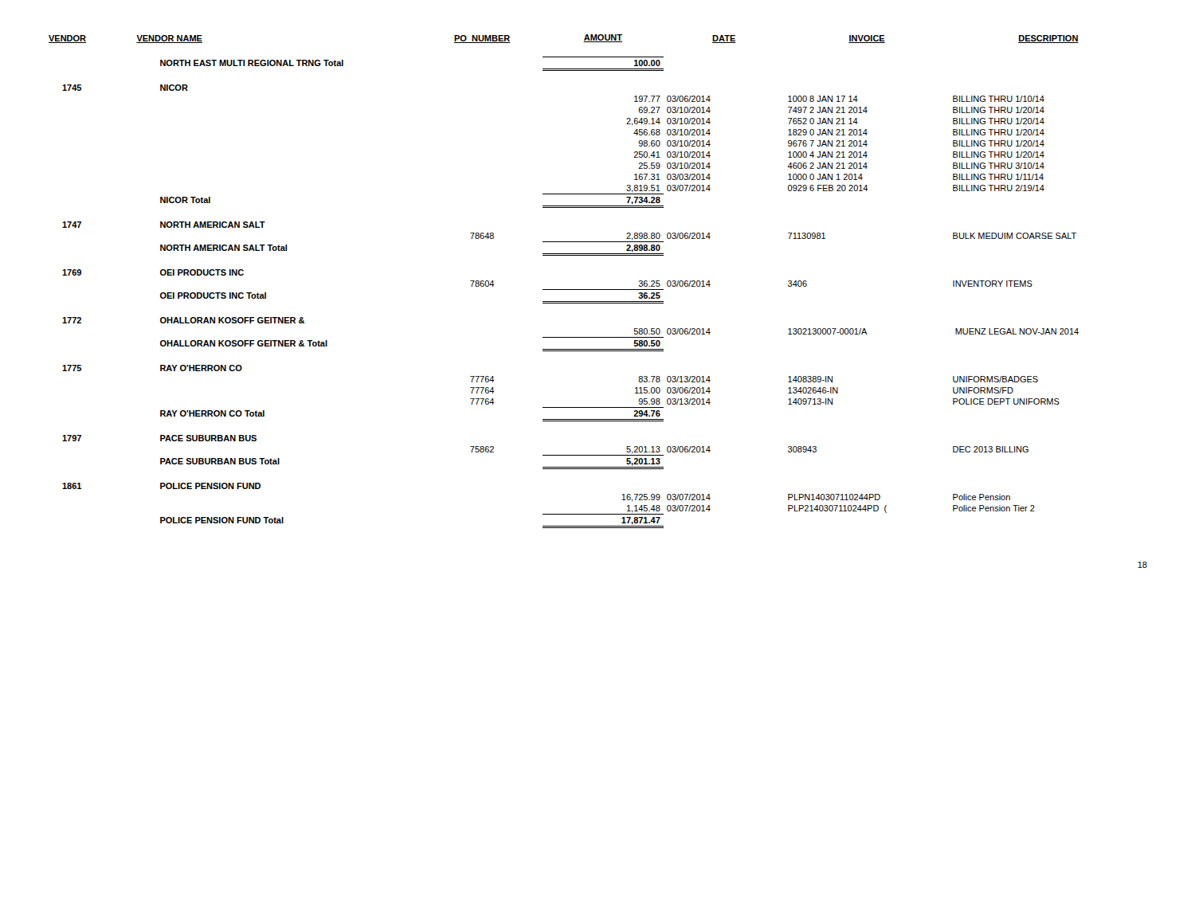| VENDOR | VENDOR NAME | PO_NUMBER | AMOUNT | DATE | INVOICE | DESCRIPTION |
| --- | --- | --- | --- | --- | --- | --- |
| | NORTH EAST MULTI REGIONAL TRNG Total | | 100.00 | | | |
| 1745 | NICOR | | | | | |
| | | | 197.77 | 03/06/2014 | 1000 8 JAN 17 14 | BILLING THRU 1/10/14 |
| | | | 69.27 | 03/10/2014 | 7497 2 JAN 21 2014 | BILLING THRU 1/20/14 |
| | | | 2,649.14 | 03/10/2014 | 7652 0 JAN 21 14 | BILLING THRU 1/20/14 |
| | | | 456.68 | 03/10/2014 | 1829 0 JAN 21 2014 | BILLING THRU 1/20/14 |
| | | | 98.60 | 03/10/2014 | 9676 7 JAN 21 2014 | BILLING THRU 1/20/14 |
| | | | 250.41 | 03/10/2014 | 1000 4 JAN 21 2014 | BILLING THRU 1/20/14 |
| | | | 25.59 | 03/10/2014 | 4606 2 JAN 21 2014 | BILLING THRU 3/10/14 |
| | | | 167.31 | 03/03/2014 | 1000 0 JAN 1 2014 | BILLING THRU 1/11/14 |
| | | | 3,819.51 | 03/07/2014 | 0929 6 FEB 20 2014 | BILLING THRU 2/19/14 |
| | NICOR Total | | 7,734.28 | | | |
| 1747 | NORTH AMERICAN SALT | | | | | |
| | | 78648 | 2,898.80 | 03/06/2014 | 71130981 | BULK MEDUIM COARSE SALT |
| | NORTH AMERICAN SALT Total | | 2,898.80 | | | |
| 1769 | OEI PRODUCTS INC | | | | | |
| | | 78604 | 36.25 | 03/06/2014 | 3406 | INVENTORY ITEMS |
| | OEI PRODUCTS INC Total | | 36.25 | | | |
| 1772 | OHALLORAN KOSOFF GEITNER & | | | | | |
| | | | 580.50 | 03/06/2014 | 1302130007-0001/A | MUENZ LEGAL NOV-JAN 2014 |
| | OHALLORAN KOSOFF GEITNER & Total | | 580.50 | | | |
| 1775 | RAY O'HERRON CO | | | | | |
| | | 77764 | 83.78 | 03/13/2014 | 1408389-IN | UNIFORMS/BADGES |
| | | 77764 | 115.00 | 03/06/2014 | 13402646-IN | UNIFORMS/FD |
| | | 77764 | 95.98 | 03/13/2014 | 1409713-IN | POLICE DEPT UNIFORMS |
| | RAY O'HERRON CO Total | | 294.76 | | | |
| 1797 | PACE SUBURBAN BUS | | | | | |
| | | 75862 | 5,201.13 | 03/06/2014 | 308943 | DEC 2013 BILLING |
| | PACE SUBURBAN BUS Total | | 5,201.13 | | | |
| 1861 | POLICE PENSION FUND | | | | | |
| | | | 16,725.99 | 03/07/2014 | PLPN140307110244PD | Police Pension |
| | | | 1,145.48 | 03/07/2014 | PLP2140307110244PD ( | Police Pension Tier 2 |
| | POLICE PENSION FUND Total | | 17,871.47 | | | |
18